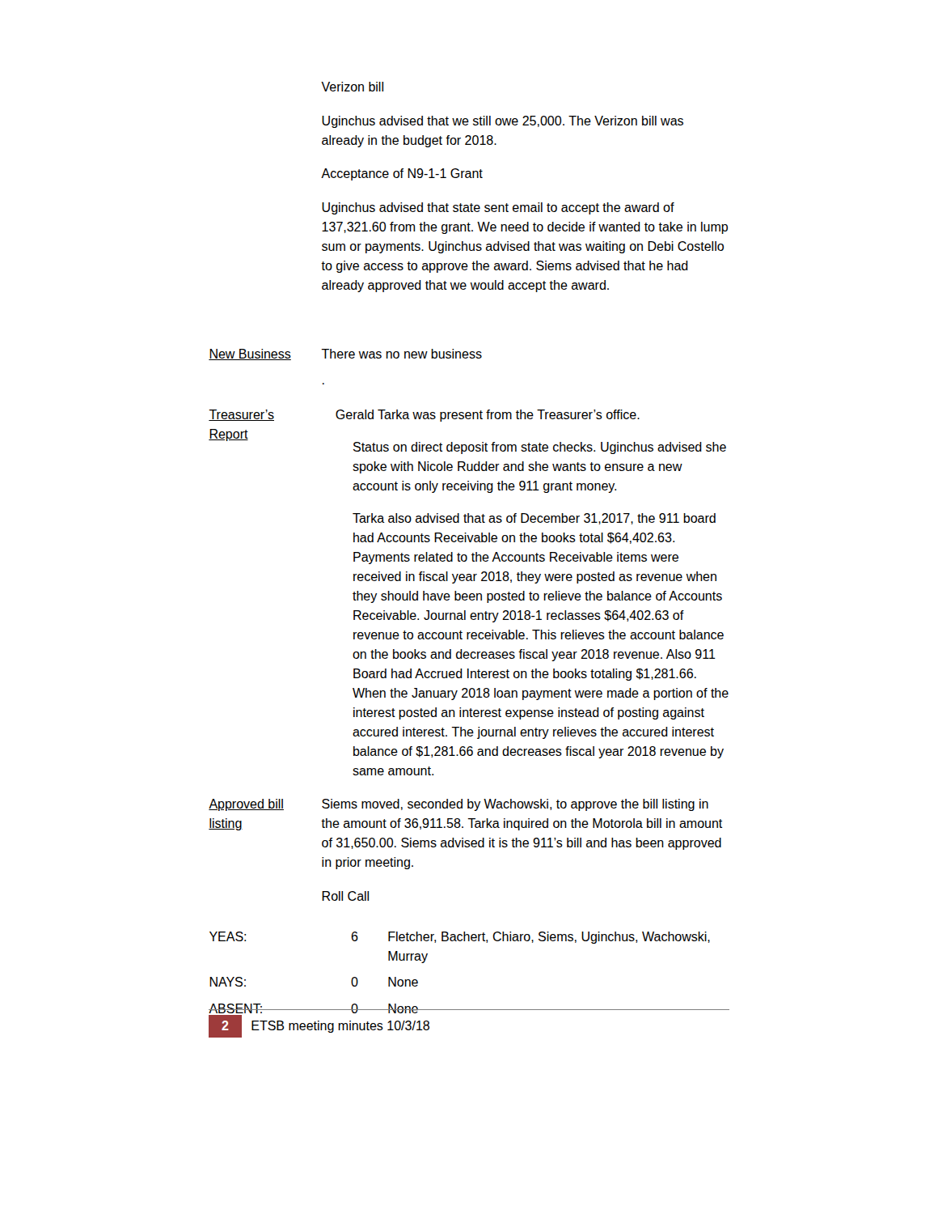Verizon bill
Uginchus advised that we still owe 25,000. The Verizon bill was already in the budget for 2018.
Acceptance of N9-1-1 Grant
Uginchus advised that state sent email to accept the award of 137,321.60 from the grant. We need to decide if wanted to take in lump sum or payments. Uginchus advised that was waiting on Debi Costello to give access to approve the award. Siems advised that he had already approved that we would accept the award.
New Business
There was no new business
.
Treasurer’s Report
Gerald Tarka was present from the Treasurer’s office.
Status on direct deposit from state checks. Uginchus advised she spoke with Nicole Rudder and she wants to ensure a new account is only receiving the 911 grant money.
Tarka also advised that as of December 31,2017, the 911 board had Accounts Receivable on the books total $64,402.63. Payments related to the Accounts Receivable items were received in fiscal year 2018, they were posted as revenue when they should have been posted to relieve the balance of Accounts Receivable. Journal entry 2018-1 reclasses $64,402.63 of revenue to account receivable. This relieves the account balance on the books and decreases fiscal year 2018 revenue. Also 911 Board had Accrued Interest on the books totaling $1,281.66. When the January 2018 loan payment were made a portion of the interest posted an interest expense instead of posting against accured interest. The journal entry relieves the accured interest balance of $1,281.66 and decreases fiscal year 2018 revenue by same amount.
Approved bill listing
Siems moved, seconded by Wachowski, to approve the bill listing in the amount of 36,911.58. Tarka inquired on the Motorola bill in amount of 31,650.00. Siems advised it is the 911’s bill and has been approved in prior meeting.
Roll Call
| YEAS: | 6 | Fletcher, Bachert, Chiaro, Siems, Uginchus, Wachowski, Murray |
| NAYS: | 0 | None |
| ABSENT: | 0 | None |
2
ETSB meeting minutes 10/3/18